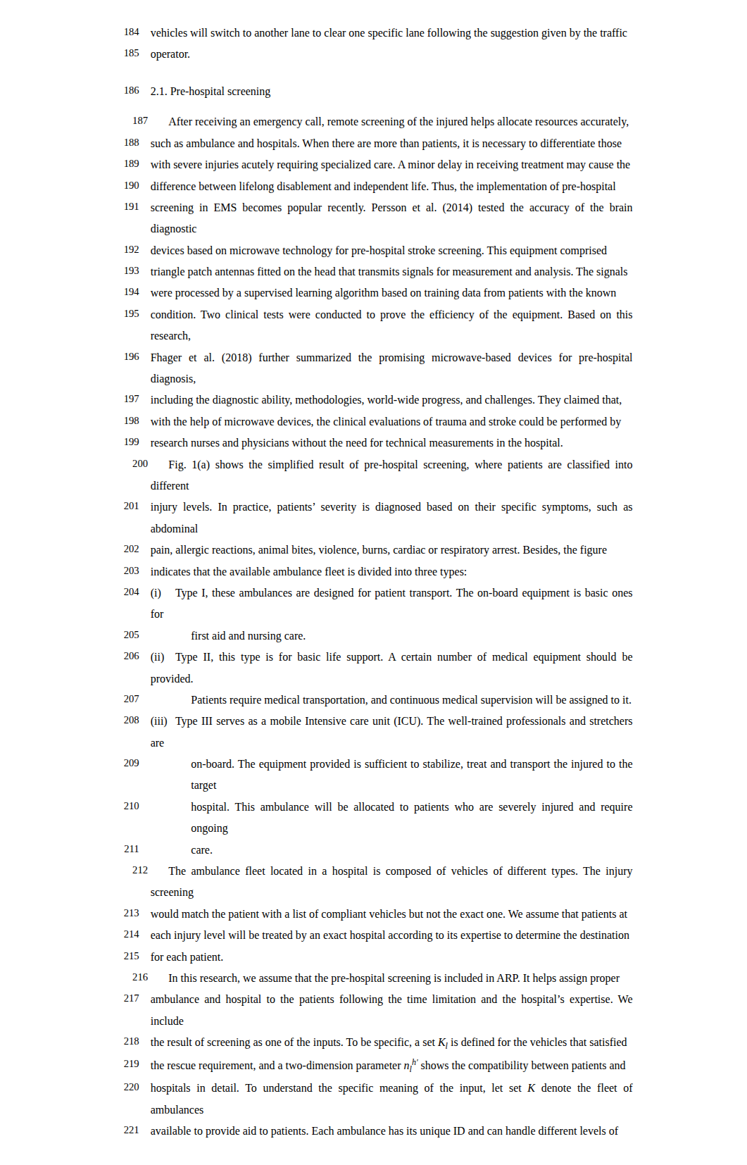vehicles will switch to another lane to clear one specific lane following the suggestion given by the traffic
operator.
2.1. Pre-hospital screening
After receiving an emergency call, remote screening of the injured helps allocate resources accurately,
such as ambulance and hospitals. When there are more than patients, it is necessary to differentiate those
with severe injuries acutely requiring specialized care. A minor delay in receiving treatment may cause the
difference between lifelong disablement and independent life. Thus, the implementation of pre-hospital
screening in EMS becomes popular recently. Persson et al. (2014) tested the accuracy of the brain diagnostic
devices based on microwave technology for pre-hospital stroke screening. This equipment comprised
triangle patch antennas fitted on the head that transmits signals for measurement and analysis. The signals
were processed by a supervised learning algorithm based on training data from patients with the known
condition. Two clinical tests were conducted to prove the efficiency of the equipment. Based on this research,
Fhager et al. (2018) further summarized the promising microwave-based devices for pre-hospital diagnosis,
including the diagnostic ability, methodologies, world-wide progress, and challenges. They claimed that,
with the help of microwave devices, the clinical evaluations of trauma and stroke could be performed by
research nurses and physicians without the need for technical measurements in the hospital.
Fig. 1(a) shows the simplified result of pre-hospital screening, where patients are classified into different
injury levels. In practice, patients’ severity is diagnosed based on their specific symptoms, such as abdominal
pain, allergic reactions, animal bites, violence, burns, cardiac or respiratory arrest. Besides, the figure
indicates that the available ambulance fleet is divided into three types:
(i) Type I, these ambulances are designed for patient transport. The on-board equipment is basic ones for
first aid and nursing care.
(ii) Type II, this type is for basic life support. A certain number of medical equipment should be provided.
Patients require medical transportation, and continuous medical supervision will be assigned to it.
(iii) Type III serves as a mobile Intensive care unit (ICU). The well-trained professionals and stretchers are
on-board. The equipment provided is sufficient to stabilize, treat and transport the injured to the target
hospital. This ambulance will be allocated to patients who are severely injured and require ongoing
care.
The ambulance fleet located in a hospital is composed of vehicles of different types. The injury screening
would match the patient with a list of compliant vehicles but not the exact one. We assume that patients at
each injury level will be treated by an exact hospital according to its expertise to determine the destination
for each patient.
In this research, we assume that the pre-hospital screening is included in ARP. It helps assign proper
ambulance and hospital to the patients following the time limitation and the hospital’s expertise. We include
the result of screening as one of the inputs. To be specific, a set Kl is defined for the vehicles that satisfied
the rescue requirement, and a two-dimension parameter nlh′ shows the compatibility between patients and
hospitals in detail. To understand the specific meaning of the input, let set K denote the fleet of ambulances
available to provide aid to patients. Each ambulance has its unique ID and can handle different levels of